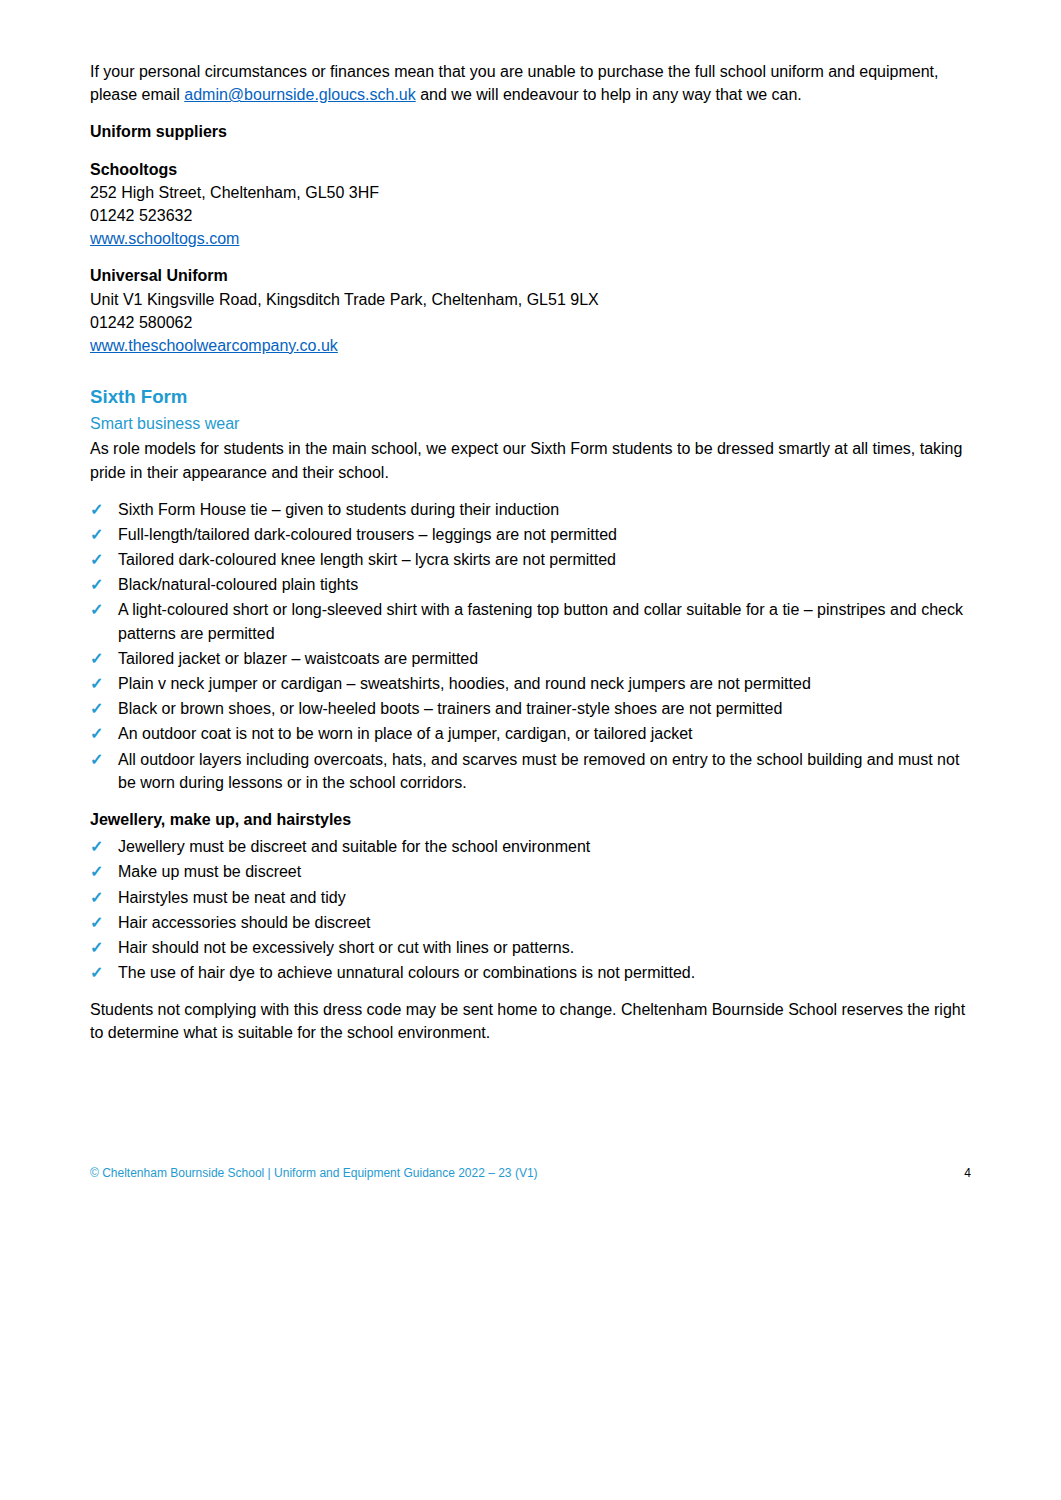If your personal circumstances or finances mean that you are unable to purchase the full school uniform and equipment, please email admin@bournside.gloucs.sch.uk and we will endeavour to help in any way that we can.
Uniform suppliers
Schooltogs
252 High Street, Cheltenham, GL50 3HF
01242 523632
www.schooltogs.com
Universal Uniform
Unit V1 Kingsville Road, Kingsditch Trade Park, Cheltenham, GL51 9LX
01242 580062
www.theschoolwearcompany.co.uk
Sixth Form
Smart business wear
As role models for students in the main school, we expect our Sixth Form students to be dressed smartly at all times, taking pride in their appearance and their school.
Sixth Form House tie – given to students during their induction
Full-length/tailored dark-coloured trousers – leggings are not permitted
Tailored dark-coloured knee length skirt – lycra skirts are not permitted
Black/natural-coloured plain tights
A light-coloured short or long-sleeved shirt with a fastening top button and collar suitable for a tie – pinstripes and check patterns are permitted
Tailored jacket or blazer – waistcoats are permitted
Plain v neck jumper or cardigan – sweatshirts, hoodies, and round neck jumpers are not permitted
Black or brown shoes, or low-heeled boots – trainers and trainer-style shoes are not permitted
An outdoor coat is not to be worn in place of a jumper, cardigan, or tailored jacket
All outdoor layers including overcoats, hats, and scarves must be removed on entry to the school building and must not be worn during lessons or in the school corridors.
Jewellery, make up, and hairstyles
Jewellery must be discreet and suitable for the school environment
Make up must be discreet
Hairstyles must be neat and tidy
Hair accessories should be discreet
Hair should not be excessively short or cut with lines or patterns.
The use of hair dye to achieve unnatural colours or combinations is not permitted.
Students not complying with this dress code may be sent home to change. Cheltenham Bournside School reserves the right to determine what is suitable for the school environment.
© Cheltenham Bournside School | Uniform and Equipment Guidance 2022 – 23 (V1) 4